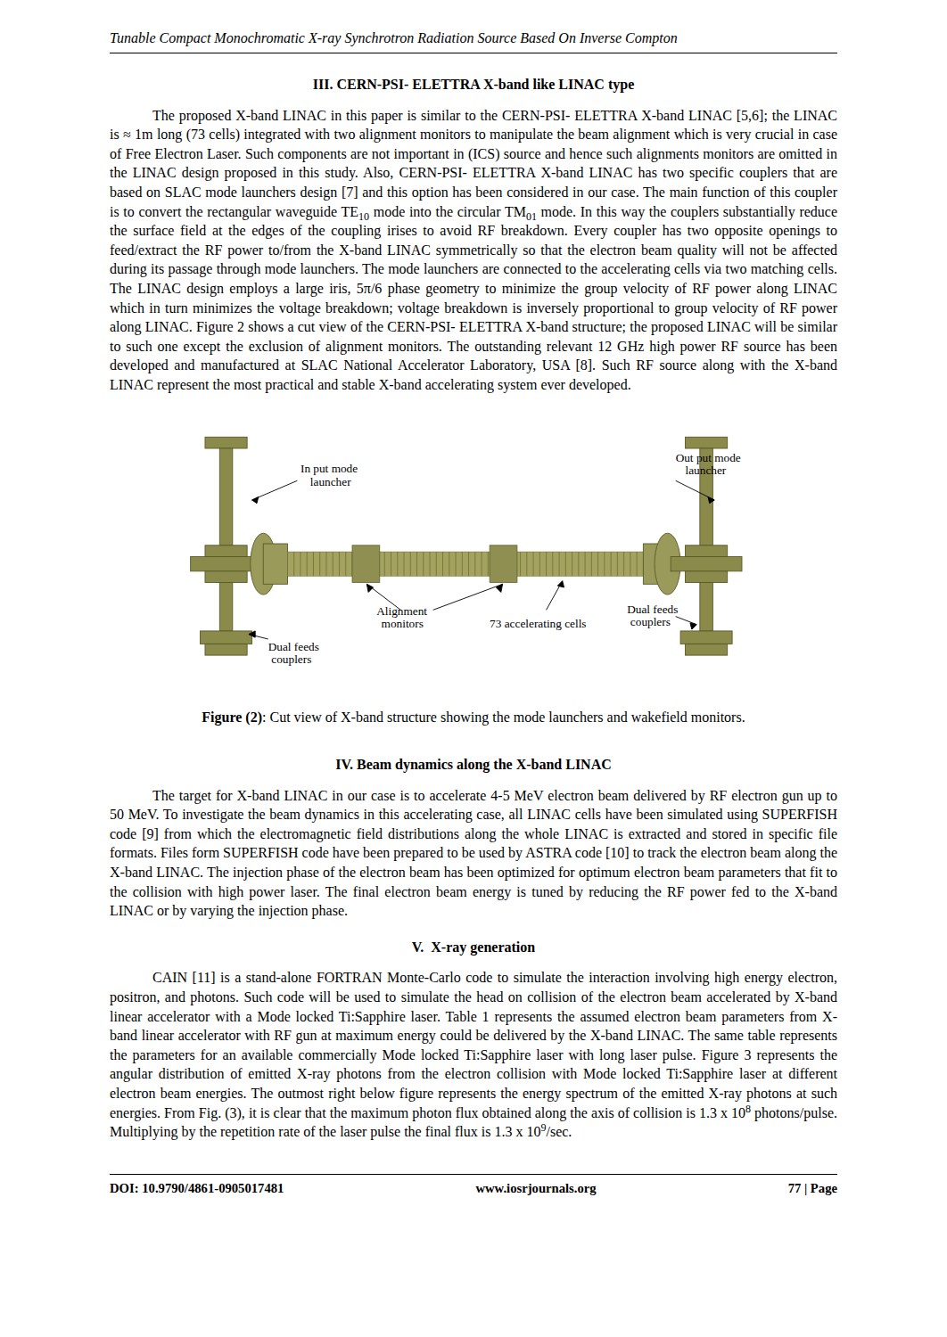Tunable Compact Monochromatic X-ray Synchrotron Radiation Source Based On Inverse Compton
III. CERN-PSI- ELETTRA X-band like LINAC type
The proposed X-band LINAC in this paper is similar to the CERN-PSI- ELETTRA X-band LINAC [5,6]; the LINAC is ≈ 1m long (73 cells) integrated with two alignment monitors to manipulate the beam alignment which is very crucial in case of Free Electron Laser. Such components are not important in (ICS) source and hence such alignments monitors are omitted in the LINAC design proposed in this study. Also, CERN-PSI- ELETTRA X-band LINAC has two specific couplers that are based on SLAC mode launchers design [7] and this option has been considered in our case. The main function of this coupler is to convert the rectangular waveguide TE10 mode into the circular TM01 mode. In this way the couplers substantially reduce the surface field at the edges of the coupling irises to avoid RF breakdown. Every coupler has two opposite openings to feed/extract the RF power to/from the X-band LINAC symmetrically so that the electron beam quality will not be affected during its passage through mode launchers. The mode launchers are connected to the accelerating cells via two matching cells. The LINAC design employs a large iris, 5π/6 phase geometry to minimize the group velocity of RF power along LINAC which in turn minimizes the voltage breakdown; voltage breakdown is inversely proportional to group velocity of RF power along LINAC. Figure 2 shows a cut view of the CERN-PSI- ELETTRA X-band structure; the proposed LINAC will be similar to such one except the exclusion of alignment monitors. The outstanding relevant 12 GHz high power RF source has been developed and manufactured at SLAC National Accelerator Laboratory, USA [8]. Such RF source along with the X-band LINAC represent the most practical and stable X-band accelerating system ever developed.
Cut view of X-band structure Technical cutaway rendering of a linear accelerator structure. At each end are vertical waveguide mode launchers with flanges. Between them runs a long cylindrical accelerating section containing 73 accelerating cells, with two alignment monitors along its length and dual feed couplers at both ends. In put mode launcher Out put mode launcher Alignment monitors 73 accelerating cells Dual feeds couplers Dual feeds couplers
Figure (2): Cut view of X-band structure showing the mode launchers and wakefield monitors.
IV. Beam dynamics along the X-band LINAC
The target for X-band LINAC in our case is to accelerate 4-5 MeV electron beam delivered by RF electron gun up to 50 MeV. To investigate the beam dynamics in this accelerating case, all LINAC cells have been simulated using SUPERFISH code [9] from which the electromagnetic field distributions along the whole LINAC is extracted and stored in specific file formats. Files form SUPERFISH code have been prepared to be used by ASTRA code [10] to track the electron beam along the X-band LINAC. The injection phase of the electron beam has been optimized for optimum electron beam parameters that fit to the collision with high power laser. The final electron beam energy is tuned by reducing the RF power fed to the X-band LINAC or by varying the injection phase.
V. X-ray generation
CAIN [11] is a stand-alone FORTRAN Monte-Carlo code to simulate the interaction involving high energy electron, positron, and photons. Such code will be used to simulate the head on collision of the electron beam accelerated by X-band linear accelerator with a Mode locked Ti:Sapphire laser. Table 1 represents the assumed electron beam parameters from X-band linear accelerator with RF gun at maximum energy could be delivered by the X-band LINAC. The same table represents the parameters for an available commercially Mode locked Ti:Sapphire laser with long laser pulse. Figure 3 represents the angular distribution of emitted X-ray photons from the electron collision with Mode locked Ti:Sapphire laser at different electron beam energies. The outmost right below figure represents the energy spectrum of the emitted X-ray photons at such energies. From Fig. (3), it is clear that the maximum photon flux obtained along the axis of collision is 1.3 x 108 photons/pulse. Multiplying by the repetition rate of the laser pulse the final flux is 1.3 x 109/sec.
DOI: 10.9790/4861-0905017481 www.iosrjournals.org 77 | Page